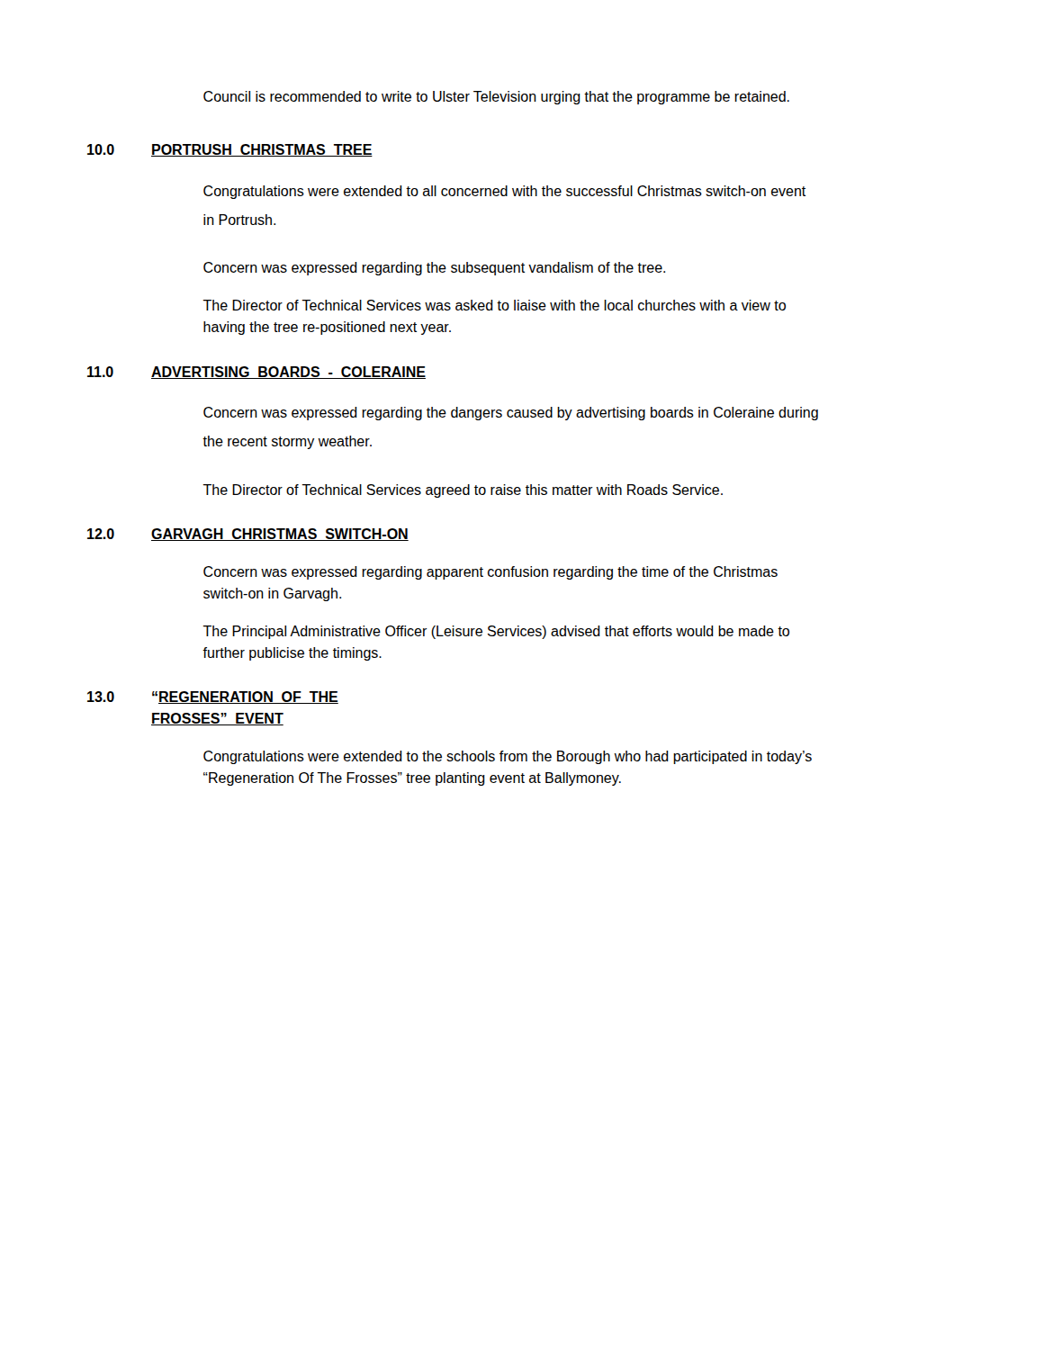Council is recommended to write to Ulster Television urging that the programme be retained.
10.0 PORTRUSH CHRISTMAS TREE
Congratulations were extended to all concerned with the successful Christmas switch-on event in Portrush.
Concern was expressed regarding the subsequent vandalism of the tree.
The Director of Technical Services was asked to liaise with the local churches with a view to having the tree re-positioned next year.
11.0 ADVERTISING BOARDS - COLERAINE
Concern was expressed regarding the dangers caused by advertising boards in Coleraine during the recent stormy weather.
The Director of Technical Services agreed to raise this matter with Roads Service.
12.0 GARVAGH CHRISTMAS SWITCH-ON
Concern was expressed regarding apparent confusion regarding the time of the Christmas switch-on in Garvagh.
The Principal Administrative Officer (Leisure Services) advised that efforts would be made to further publicise the timings.
13.0 “REGENERATION OF THE
FROSSES” EVENT
Congratulations were extended to the schools from the Borough who had participated in today’s “Regeneration Of The Frosses” tree planting event at Ballymoney.